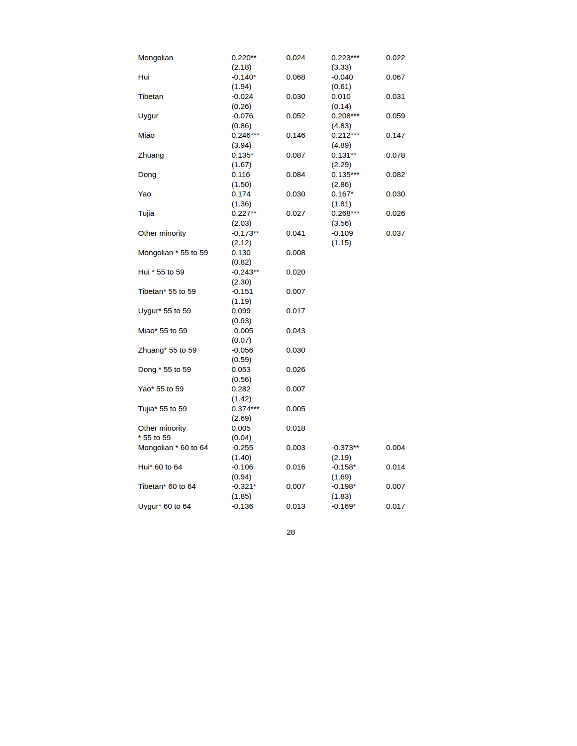| Mongolian | 0.220** | 0.024 | 0.223*** | 0.022 |
| | (2.18) | | (3.33) | |
| Hui | -0.140* | 0.068 | -0.040 | 0.067 |
| | (1.94) | | (0.61) | |
| Tibetan | -0.024 | 0.030 | 0.010 | 0.031 |
| | (0.26) | | (0.14) | |
| Uygur | -0.076 | 0.052 | 0.208*** | 0.059 |
| | (0.86) | | (4.83) | |
| Miao | 0.246*** | 0.146 | 0.212*** | 0.147 |
| | (3.94) | | (4.89) | |
| Zhuang | 0.135* | 0.087 | 0.131** | 0.078 |
| | (1.67) | | (2.29) | |
| Dong | 0.116 | 0.084 | 0.135*** | 0.082 |
| | (1.50) | | (2.86) | |
| Yao | 0.174 | 0.030 | 0.167* | 0.030 |
| | (1.36) | | (1.81) | |
| Tujia | 0.227** | 0.027 | 0.268*** | 0.026 |
| | (2.03) | | (3.56) | |
| Other minority | -0.173** | 0.041 | -0.109 | 0.037 |
| | (2.12) | | (1.15) | |
| Mongolian * 55 to 59 | 0.130 | 0.008 | | |
| | (0.82) | | | |
| Hui * 55 to 59 | -0.243** | 0.020 | | |
| | (2.30) | | | |
| Tibetan* 55 to 59 | -0.151 | 0.007 | | |
| | (1.19) | | | |
| Uygur* 55 to 59 | 0.099 | 0.017 | | |
| | (0.93) | | | |
| Miao* 55 to 59 | -0.005 | 0.043 | | |
| | (0.07) | | | |
| Zhuang* 55 to 59 | -0.056 | 0.030 | | |
| | (0.59) | | | |
| Dong * 55 to 59 | 0.053 | 0.026 | | |
| | (0.56) | | | |
| Yao* 55 to 59 | 0.282 | 0.007 | | |
| | (1.42) | | | |
| Tujia* 55 to 59 | 0.374*** | 0.005 | | |
| | (2.69) | | | |
| Other minority | 0.005 | 0.018 | | |
| * 55 to 59 | (0.04) | | | |
| Mongolian * 60 to 64 | -0.255 | 0.003 | -0.373** | 0.004 |
| | (1.40) | | (2.19) | |
| Hui* 60 to 64 | -0.106 | 0.016 | -0.158* | 0.014 |
| | (0.94) | | (1.69) | |
| Tibetan* 60 to 64 | -0.321* | 0.007 | -0.198* | 0.007 |
| | (1.85) | | (1.83) | |
| Uygur* 60 to 64 | -0.136 | 0.013 | -0.169* | 0.017 |
28